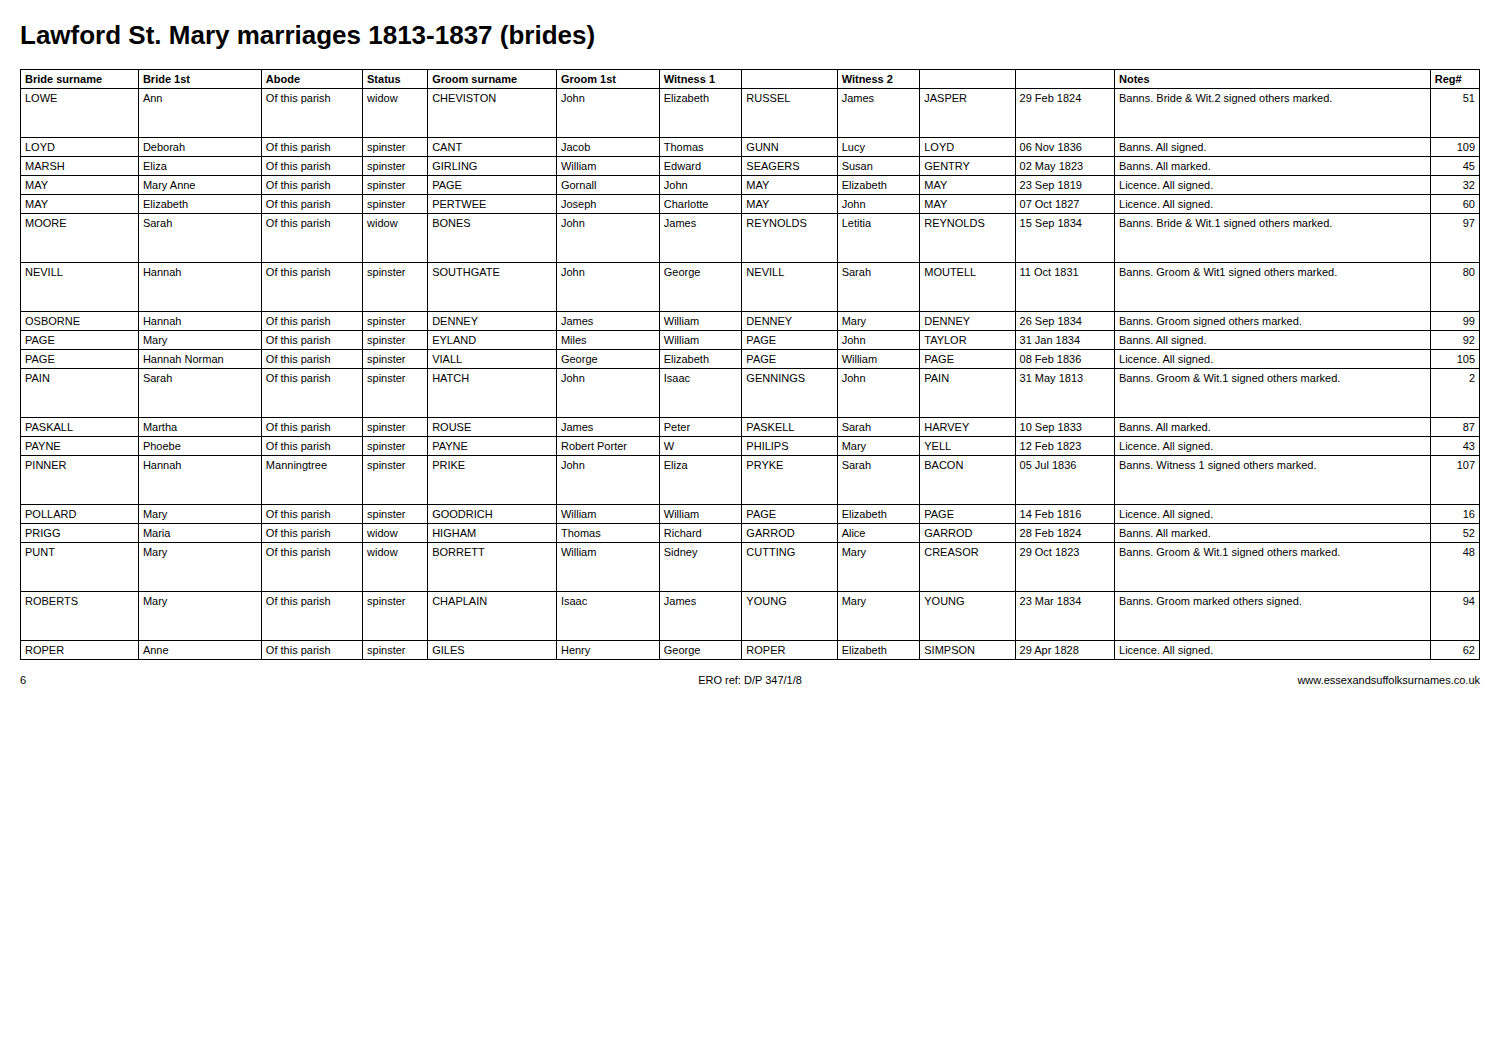Lawford St. Mary marriages 1813-1837 (brides)
| Bride surname | Bride 1st | Abode | Status | Groom surname | Groom 1st | Witness 1 | | Witness 2 | | | Notes | Reg# |
| --- | --- | --- | --- | --- | --- | --- | --- | --- | --- | --- | --- | --- |
| LOWE | Ann | Of this parish | widow | CHEVISTON | John | Elizabeth | RUSSEL | James | JASPER | 29 Feb 1824 | Banns. Bride & Wit.2 signed others marked. | 51 |
| LOYD | Deborah | Of this parish | spinster | CANT | Jacob | Thomas | GUNN | Lucy | LOYD | 06 Nov 1836 | Banns. All signed. | 109 |
| MARSH | Eliza | Of this parish | spinster | GIRLING | William | Edward | SEAGERS | Susan | GENTRY | 02 May 1823 | Banns. All marked. | 45 |
| MAY | Mary Anne | Of this parish | spinster | PAGE | Gornall | John | MAY | Elizabeth | MAY | 23 Sep 1819 | Licence. All signed. | 32 |
| MAY | Elizabeth | Of this parish | spinster | PERTWEE | Joseph | Charlotte | MAY | John | MAY | 07 Oct 1827 | Licence. All signed. | 60 |
| MOORE | Sarah | Of this parish | widow | BONES | John | James | REYNOLDS | Letitia | REYNOLDS | 15 Sep 1834 | Banns. Bride & Wit.1 signed others marked. | 97 |
| NEVILL | Hannah | Of this parish | spinster | SOUTHGATE | John | George | NEVILL | Sarah | MOUTELL | 11 Oct 1831 | Banns. Groom & Wit1 signed others marked. | 80 |
| OSBORNE | Hannah | Of this parish | spinster | DENNEY | James | William | DENNEY | Mary | DENNEY | 26 Sep 1834 | Banns. Groom signed others marked. | 99 |
| PAGE | Mary | Of this parish | spinster | EYLAND | Miles | William | PAGE | John | TAYLOR | 31 Jan 1834 | Banns. All signed. | 92 |
| PAGE | Hannah Norman | Of this parish | spinster | VIALL | George | Elizabeth | PAGE | William | PAGE | 08 Feb 1836 | Licence. All signed. | 105 |
| PAIN | Sarah | Of this parish | spinster | HATCH | John | Isaac | GENNINGS | John | PAIN | 31 May 1813 | Banns. Groom & Wit.1 signed others marked. | 2 |
| PASKALL | Martha | Of this parish | spinster | ROUSE | James | Peter | PASKELL | Sarah | HARVEY | 10 Sep 1833 | Banns. All marked. | 87 |
| PAYNE | Phoebe | Of this parish | spinster | PAYNE | Robert Porter | W | PHILIPS | Mary | YELL | 12 Feb 1823 | Licence. All signed. | 43 |
| PINNER | Hannah | Manningtree | spinster | PRIKE | John | Eliza | PRYKE | Sarah | BACON | 05 Jul 1836 | Banns. Witness 1 signed others marked. | 107 |
| POLLARD | Mary | Of this parish | spinster | GOODRICH | William | William | PAGE | Elizabeth | PAGE | 14 Feb 1816 | Licence. All signed. | 16 |
| PRIGG | Maria | Of this parish | widow | HIGHAM | Thomas | Richard | GARROD | Alice | GARROD | 28 Feb 1824 | Banns. All marked. | 52 |
| PUNT | Mary | Of this parish | widow | BORRETT | William | Sidney | CUTTING | Mary | CREASOR | 29 Oct 1823 | Banns. Groom & Wit.1 signed others marked. | 48 |
| ROBERTS | Mary | Of this parish | spinster | CHAPLAIN | Isaac | James | YOUNG | Mary | YOUNG | 23 Mar 1834 | Banns. Groom marked others signed. | 94 |
| ROPER | Anne | Of this parish | spinster | GILES | Henry | George | ROPER | Elizabeth | SIMPSON | 29 Apr 1828 | Licence. All signed. | 62 |
6
ERO ref: D/P 347/1/8
www.essexandsuffolksurnames.co.uk